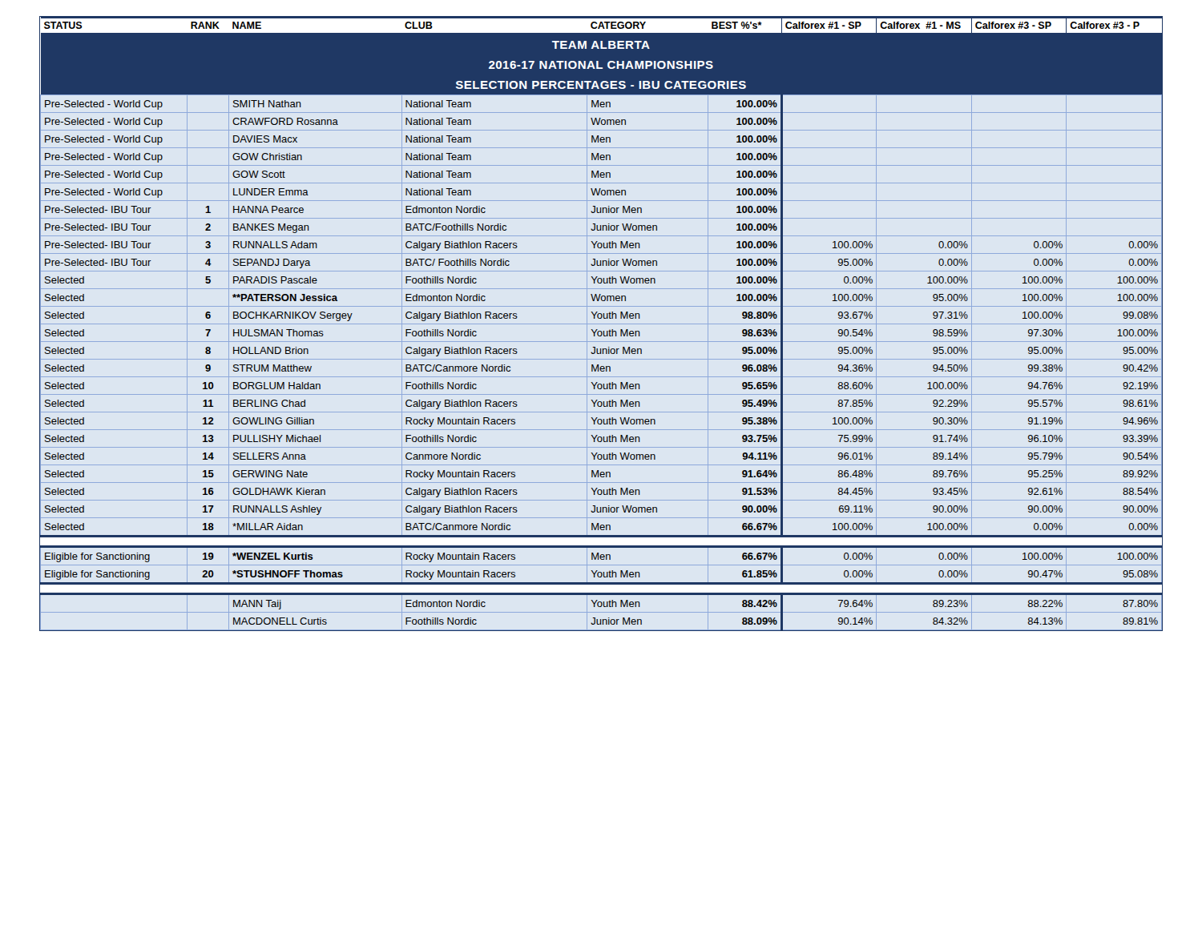| TEAM ALBERTA |
| 2016-17 NATIONAL CHAMPIONSHIPS |
| SELECTION PERCENTAGES - IBU CATEGORIES |
| STATUS | RANK | NAME | CLUB | CATEGORY | BEST %'s* | Calforex #1 - SP | Calforex #1 - MS | Calforex #3 - SP | Calforex #3 - P |
| Pre-Selected - World Cup | | SMITH Nathan | National Team | Men | 100.00% | | | | |
| Pre-Selected - World Cup | | CRAWFORD Rosanna | National Team | Women | 100.00% | | | | |
| Pre-Selected - World Cup | | DAVIES Macx | National Team | Men | 100.00% | | | | |
| Pre-Selected - World Cup | | GOW Christian | National Team | Men | 100.00% | | | | |
| Pre-Selected - World Cup | | GOW Scott | National Team | Men | 100.00% | | | | |
| Pre-Selected - World Cup | | LUNDER Emma | National Team | Women | 100.00% | | | | |
| Pre-Selected- IBU Tour | 1 | HANNA Pearce | Edmonton Nordic | Junior Men | 100.00% | | | | |
| Pre-Selected- IBU Tour | 2 | BANKES Megan | BATC/Foothills Nordic | Junior Women | 100.00% | | | | |
| Pre-Selected- IBU Tour | 3 | RUNNALLS Adam | Calgary Biathlon Racers | Youth Men | 100.00% | 100.00% | 0.00% | 0.00% | 0.00% |
| Pre-Selected- IBU Tour | 4 | SEPANDJ Darya | BATC/ Foothills Nordic | Junior Women | 100.00% | 95.00% | 0.00% | 0.00% | 0.00% |
| Selected | 5 | PARADIS Pascale | Foothills Nordic | Youth Women | 100.00% | 0.00% | 100.00% | 100.00% | 100.00% |
| Selected | | **PATERSON Jessica | Edmonton Nordic | Women | 100.00% | 100.00% | 95.00% | 100.00% | 100.00% |
| Selected | 6 | BOCHKARNIKOV Sergey | Calgary Biathlon Racers | Youth Men | 98.80% | 93.67% | 97.31% | 100.00% | 99.08% |
| Selected | 7 | HULSMAN Thomas | Foothills Nordic | Youth Men | 98.63% | 90.54% | 98.59% | 97.30% | 100.00% |
| Selected | 8 | HOLLAND Brion | Calgary Biathlon Racers | Junior Men | 95.00% | 95.00% | 95.00% | 95.00% | 95.00% |
| Selected | 9 | STRUM Matthew | BATC/Canmore Nordic | Men | 96.08% | 94.36% | 94.50% | 99.38% | 90.42% |
| Selected | 10 | BORGLUM Haldan | Foothills Nordic | Youth Men | 95.65% | 88.60% | 100.00% | 94.76% | 92.19% |
| Selected | 11 | BERLING Chad | Calgary Biathlon Racers | Youth Men | 95.49% | 87.85% | 92.29% | 95.57% | 98.61% |
| Selected | 12 | GOWLING Gillian | Rocky Mountain Racers | Youth Women | 95.38% | 100.00% | 90.30% | 91.19% | 94.96% |
| Selected | 13 | PULLISHY Michael | Foothills Nordic | Youth Men | 93.75% | 75.99% | 91.74% | 96.10% | 93.39% |
| Selected | 14 | SELLERS Anna | Canmore Nordic | Youth Women | 94.11% | 96.01% | 89.14% | 95.79% | 90.54% |
| Selected | 15 | GERWING Nate | Rocky Mountain Racers | Men | 91.64% | 86.48% | 89.76% | 95.25% | 89.92% |
| Selected | 16 | GOLDHAWK Kieran | Calgary Biathlon Racers | Youth Men | 91.53% | 84.45% | 93.45% | 92.61% | 88.54% |
| Selected | 17 | RUNNALLS Ashley | Calgary Biathlon Racers | Junior Women | 90.00% | 69.11% | 90.00% | 90.00% | 90.00% |
| Selected | 18 | *MILLAR Aidan | BATC/Canmore Nordic | Men | 66.67% | 100.00% | 100.00% | 0.00% | 0.00% |
| Eligible for Sanctioning | 19 | *WENZEL Kurtis | Rocky Mountain Racers | Men | 66.67% | 0.00% | 0.00% | 100.00% | 100.00% |
| Eligible for Sanctioning | 20 | *STUSHNOFF Thomas | Rocky Mountain Racers | Youth Men | 61.85% | 0.00% | 0.00% | 90.47% | 95.08% |
| | | MANN Taij | Edmonton Nordic | Youth Men | 88.42% | 79.64% | 89.23% | 88.22% | 87.80% |
| | | MACDONELL Curtis | Foothills Nordic | Junior Men | 88.09% | 90.14% | 84.32% | 84.13% | 89.81% |